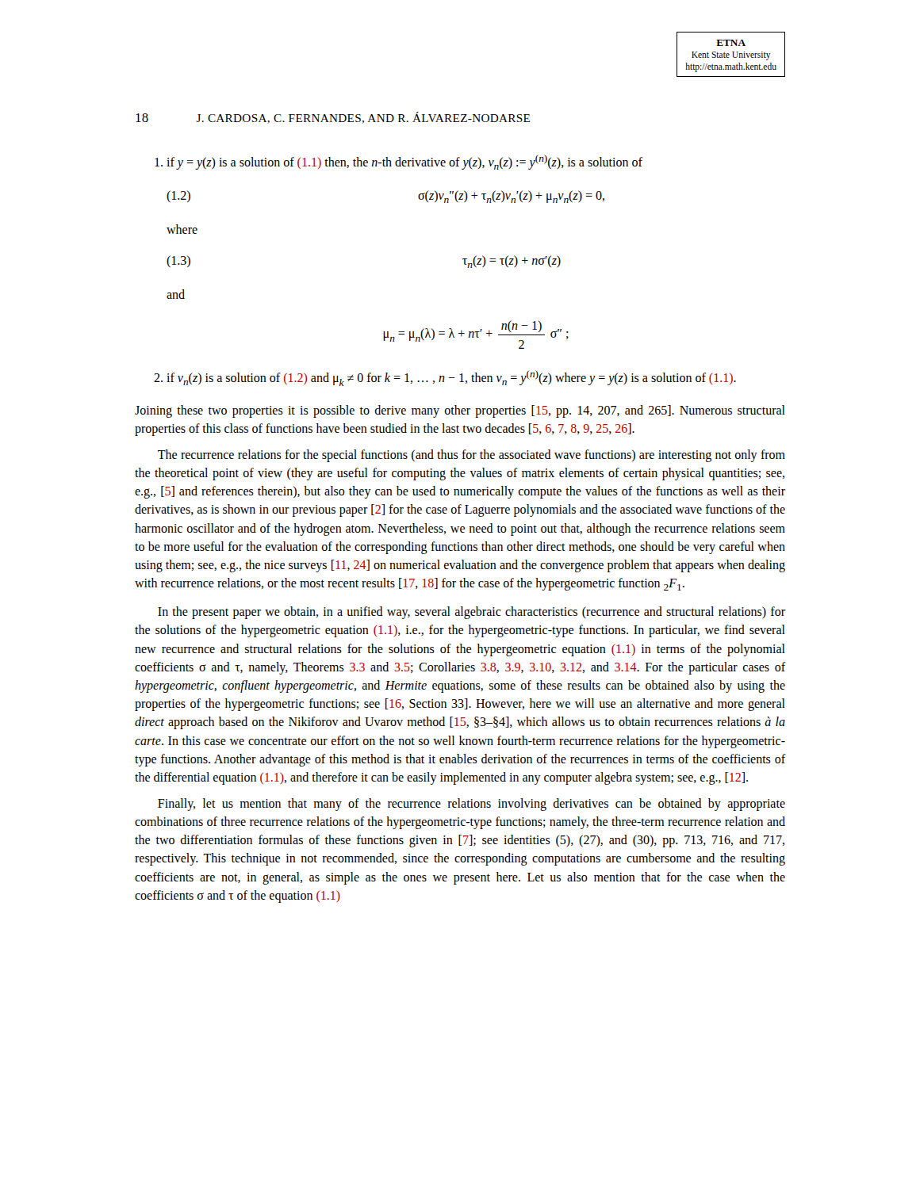ETNA
Kent State University
http://etna.math.kent.edu
18 J. CARDOSA, C. FERNANDES, AND R. ÁLVAREZ-NODARSE
if y = y(z) is a solution of (1.1) then, the n-th derivative of y(z), vn(z) := y(n)(z), is a solution of
(1.2)
σ(z)vn″(z) + τn(z)vn′(z) + μnvn(z) = 0,
where
(1.3)
τn(z) = τ(z) + nσ′(z)
and
μn = μn(λ) = λ + nτ′ + n(n − 1) 2 σ″ ;
if vn(z) is a solution of (1.2) and μk ≠ 0 for k = 1, … , n − 1, then vn = y(n)(z) where y = y(z) is a solution of (1.1).
Joining these two properties it is possible to derive many other properties [15, pp. 14, 207, and 265]. Numerous structural properties of this class of functions have been studied in the last two decades [5, 6, 7, 8, 9, 25, 26].
The recurrence relations for the special functions (and thus for the associated wave functions) are interesting not only from the theoretical point of view (they are useful for computing the values of matrix elements of certain physical quantities; see, e.g., [5] and references therein), but also they can be used to numerically compute the values of the functions as well as their derivatives, as is shown in our previous paper [2] for the case of Laguerre polynomials and the associated wave functions of the harmonic oscillator and of the hydrogen atom. Nevertheless, we need to point out that, although the recurrence relations seem to be more useful for the evaluation of the corresponding functions than other direct methods, one should be very careful when using them; see, e.g., the nice surveys [11, 24] on numerical evaluation and the convergence problem that appears when dealing with recurrence relations, or the most recent results [17, 18] for the case of the hypergeometric function 2F1.
In the present paper we obtain, in a unified way, several algebraic characteristics (recurrence and structural relations) for the solutions of the hypergeometric equation (1.1), i.e., for the hypergeometric-type functions. In particular, we find several new recurrence and structural relations for the solutions of the hypergeometric equation (1.1) in terms of the polynomial coefficients σ and τ, namely, Theorems 3.3 and 3.5; Corollaries 3.8, 3.9, 3.10, 3.12, and 3.14. For the particular cases of hypergeometric, confluent hypergeometric, and Hermite equations, some of these results can be obtained also by using the properties of the hypergeometric functions; see [16, Section 33]. However, here we will use an alternative and more general direct approach based on the Nikiforov and Uvarov method [15, §3–§4], which allows us to obtain recurrences relations à la carte. In this case we concentrate our effort on the not so well known fourth-term recurrence relations for the hypergeometric-type functions. Another advantage of this method is that it enables derivation of the recurrences in terms of the coefficients of the differential equation (1.1), and therefore it can be easily implemented in any computer algebra system; see, e.g., [12].
Finally, let us mention that many of the recurrence relations involving derivatives can be obtained by appropriate combinations of three recurrence relations of the hypergeometric-type functions; namely, the three-term recurrence relation and the two differentiation formulas of these functions given in [7]; see identities (5), (27), and (30), pp. 713, 716, and 717, respectively. This technique in not recommended, since the corresponding computations are cumbersome and the resulting coefficients are not, in general, as simple as the ones we present here. Let us also mention that for the case when the coefficients σ and τ of the equation (1.1)